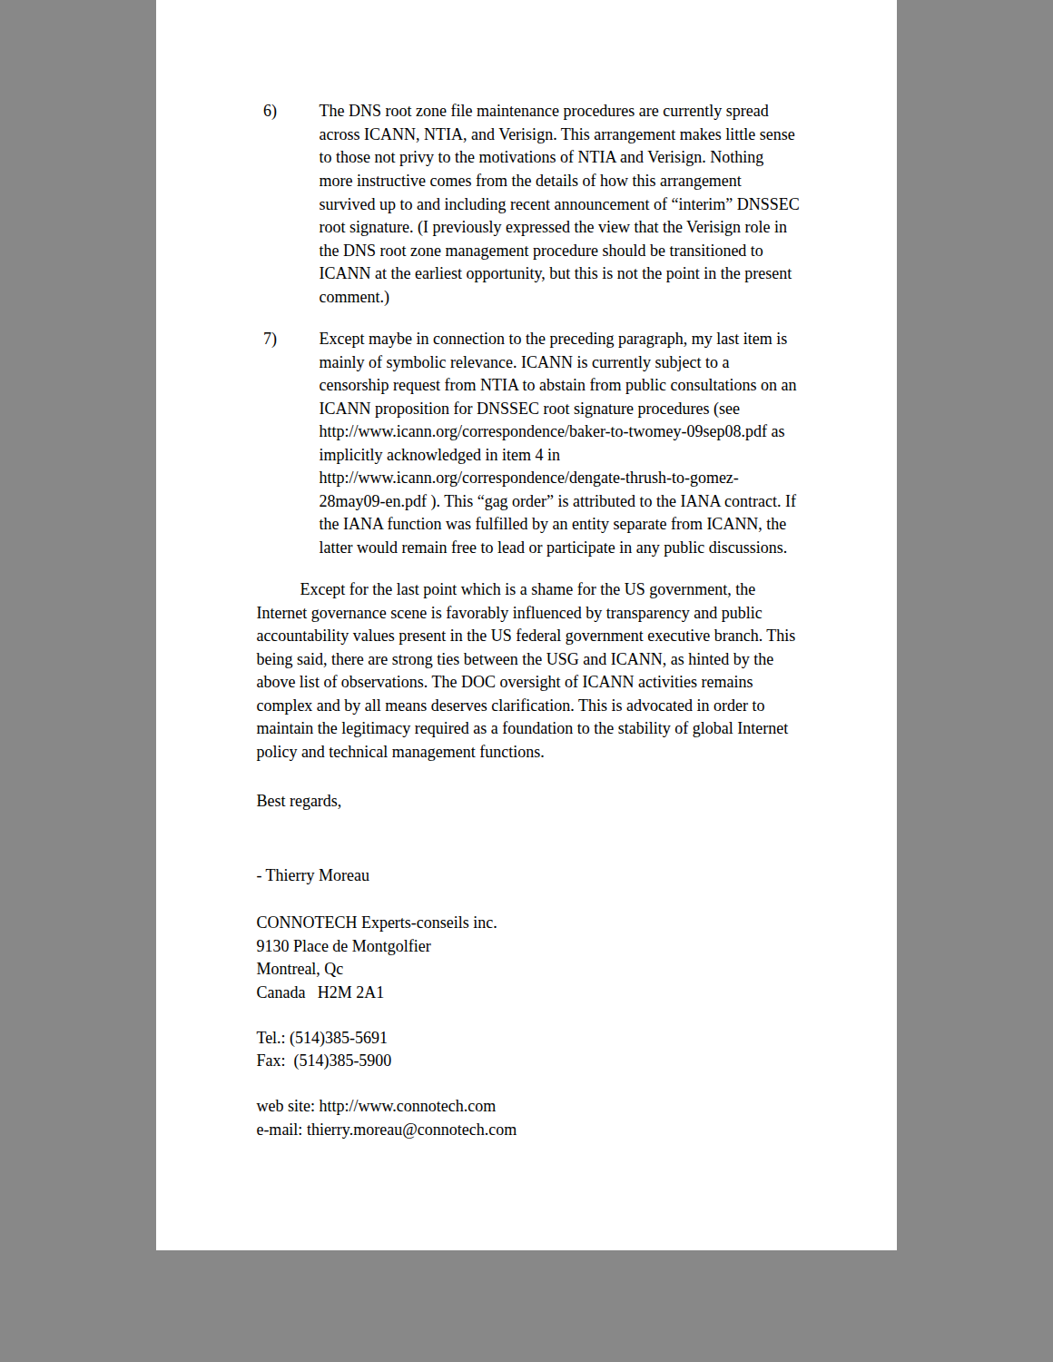6) The DNS root zone file maintenance procedures are currently spread across ICANN, NTIA, and Verisign. This arrangement makes little sense to those not privy to the motivations of NTIA and Verisign. Nothing more instructive comes from the details of how this arrangement survived up to and including recent announcement of “interim” DNSSEC root signature. (I previously expressed the view that the Verisign role in the DNS root zone management procedure should be transitioned to ICANN at the earliest opportunity, but this is not the point in the present comment.)
7) Except maybe in connection to the preceding paragraph, my last item is mainly of symbolic relevance. ICANN is currently subject to a censorship request from NTIA to abstain from public consultations on an ICANN proposition for DNSSEC root signature procedures (see http://www.icann.org/correspondence/baker-to-twomey-09sep08.pdf as implicitly acknowledged in item 4 in http://www.icann.org/correspondence/dengate-thrush-to-gomez-28may09-en.pdf ). This “gag order” is attributed to the IANA contract. If the IANA function was fulfilled by an entity separate from ICANN, the latter would remain free to lead or participate in any public discussions.
Except for the last point which is a shame for the US government, the Internet governance scene is favorably influenced by transparency and public accountability values present in the US federal government executive branch. This being said, there are strong ties between the USG and ICANN, as hinted by the above list of observations. The DOC oversight of ICANN activities remains complex and by all means deserves clarification. This is advocated in order to maintain the legitimacy required as a foundation to the stability of global Internet policy and technical management functions.
Best regards,
- Thierry Moreau
CONNOTECH Experts-conseils inc.
9130 Place de Montgolfier
Montreal, Qc
Canada H2M 2A1
Tel.: (514)385-5691
Fax: (514)385-5900
web site: http://www.connotech.com
e-mail: thierry.moreau@connotech.com